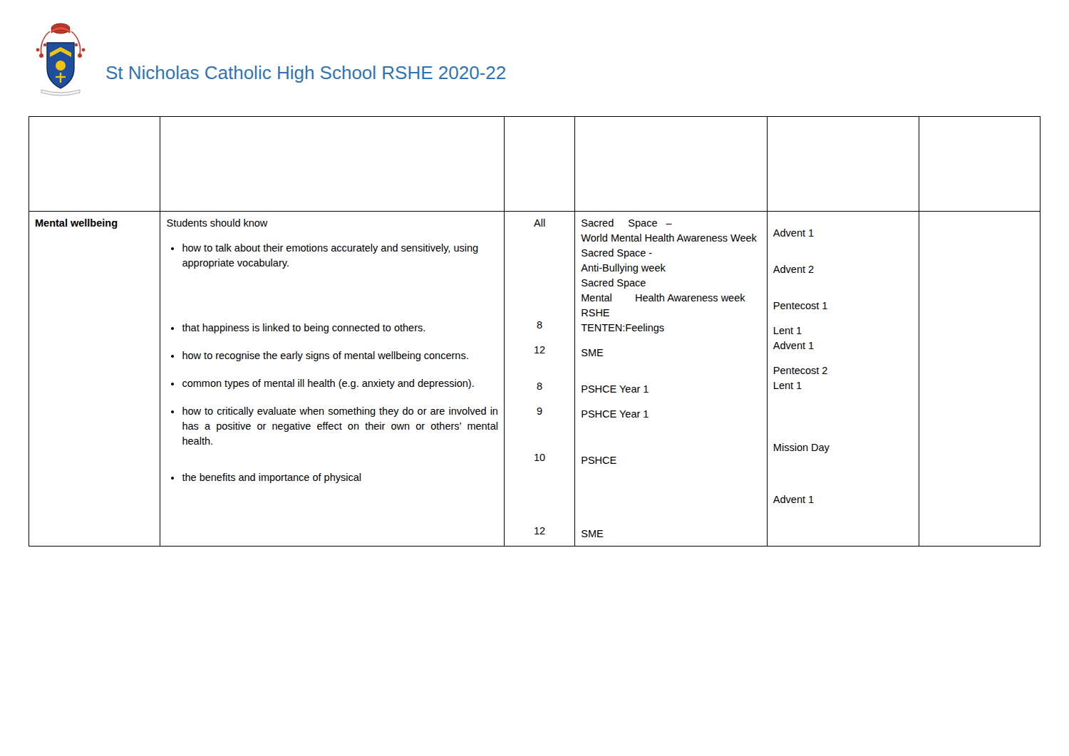St Nicholas Catholic High School RSHE 2020-22
| Mental wellbeing | Students should know how to talk about their emotions accurately and sensitively, using appropriate vocabulary. that happiness is linked to being connected to others. how to recognise the early signs of mental wellbeing concerns. common types of mental ill health (e.g. anxiety and depression). how to critically evaluate when something they do or are involved in has a positive or negative effect on their own or others’ mental health. the benefits and importance of physical | All 8 12 8 9 10 12 | Sacred Space – World Mental Health Awareness Week Sacred Space - Anti-Bullying week Sacred Space Mental Health Awareness week RSHE TENTEN:Feelings SME PSHCE Year 1 PSHCE Year 1 PSHCE SME | Advent 1 Advent 2 Pentecost 1 Lent 1 Advent 1 Pentecost 2 Lent 1 Mission Day Advent 1 | |